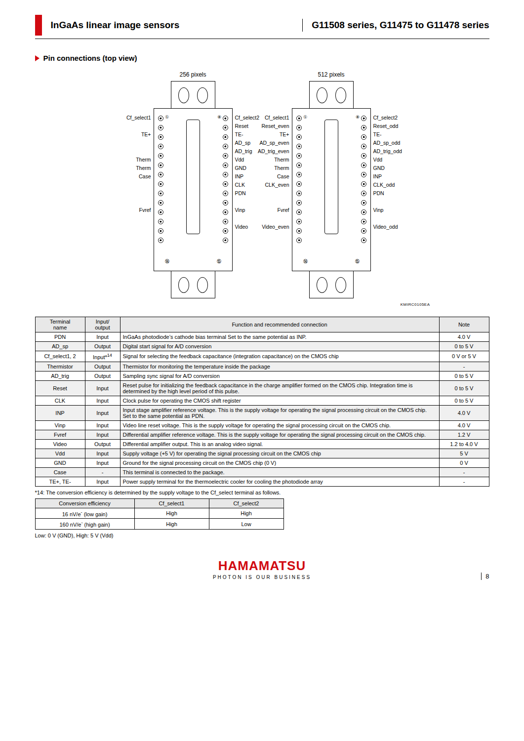InGaAs linear image sensors
G11508 series, G11475 to G11478 series
Pin connections (top view)
256 pixels
①
⑧
⑭
⑮
Cf_select1
x
TE+
x
x
Therm
Therm
Case
x
x
x
Fvref
x
x
Cf_select2
Reset
TE-
AD_sp
AD_trig
Vdd
GND
INP
CLK
PDN
x
Vinp
x
Video
512 pixels
①
⑧
⑭
⑮
Cf_select1
Reset_even
TE+
AD_sp_even
AD_trig_even
Therm
Therm
Case
CLK_even
x
x
Fvref
x
Video_even
Cf_select2
Reset_odd
TE-
AD_sp_odd
AD_trig_odd
Vdd
GND
INP
CLK_odd
PDN
x
Vinp
x
Video_odd
KMIRC0105EA
| Terminal name | Input/ output | Function and recommended connection | Note |
| --- | --- | --- | --- |
| PDN | Input | InGaAs photodiode’s cathode bias terminal Set to the same potential as INP. | 4.0 V |
| AD_sp | Output | Digital start signal for A/D conversion | 0 to 5 V |
| Cf_select1, 2 | Input* 14 | Signal for selecting the feedback capacitance (integration capacitance) on the CMOS chip | 0 V or 5 V |
| Thermistor | Output | Thermistor for monitoring the temperature inside the package | - |
| AD_trig | Output | Sampling sync signal for A/D conversion | 0 to 5 V |
| Reset | Input | Reset pulse for initializing the feedback capacitance in the charge amplifier formed on the CMOS chip. Integration time is determined by the high level period of this pulse. | 0 to 5 V |
| CLK | Input | Clock pulse for operating the CMOS shift register | 0 to 5 V |
| INP | Input | Input stage amplifier reference voltage. This is the supply voltage for operating the signal processing circuit on the CMOS chip. Set to the same potential as PDN. | 4.0 V |
| Vinp | Input | Video line reset voltage. This is the supply voltage for operating the signal processing circuit on the CMOS chip. | 4.0 V |
| Fvref | Input | Differential amplifier reference voltage. This is the supply voltage for operating the signal processing circuit on the CMOS chip. | 1.2 V |
| Video | Output | Differential amplifier output. This is an analog video signal. | 1.2 to 4.0 V |
| Vdd | Input | Supply voltage (+5 V) for operating the signal processing circuit on the CMOS chip | 5 V |
| GND | Input | Ground for the signal processing circuit on the CMOS chip (0 V) | 0 V |
| Case | - | This terminal is connected to the package. | - |
| TE+, TE- | Input | Power supply terminal for the thermoelectric cooler for cooling the photodiode array | - |
*14: The conversion efficiency is determined by the supply voltage to the Cf_select terminal as follows.
| Conversion efficiency | Cf_select1 | Cf_select2 |
| --- | --- | --- |
| 16 nV/e - (low gain) | High | High |
| 160 nV/e - (high gain) | High | Low |
Low: 0 V (GND), High: 5 V (Vdd)
HAMAMATSU
PHOTON IS OUR BUSINESS
8